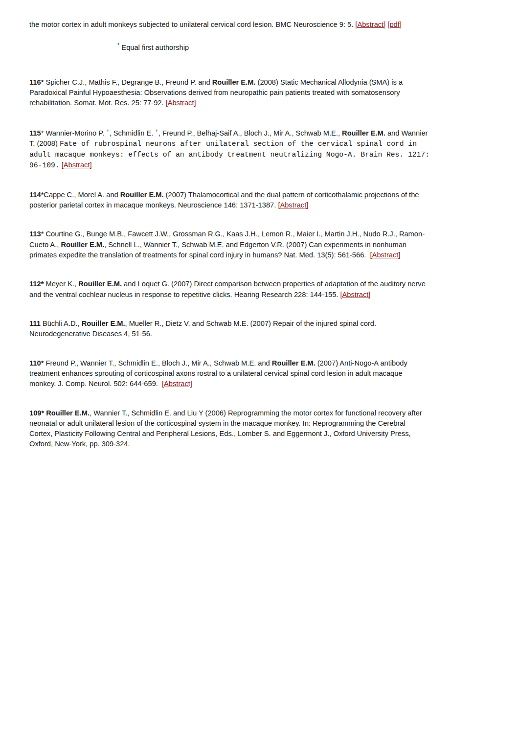the motor cortex in adult monkeys subjected to unilateral cervical cord lesion. BMC Neuroscience 9: 5. [Abstract] [pdf]
* Equal first authorship
116* Spicher C.J., Mathis F., Degrange B., Freund P. and Rouiller E.M. (2008) Static Mechanical Allodynia (SMA) is a Paradoxical Painful Hypoaesthesia: Observations derived from neuropathic pain patients treated with somatosensory rehabilitation. Somat. Mot. Res. 25: 77-92. [Abstract]
115* Wannier-Morino P. +, Schmidlin E. +, Freund P., Belhaj-Saif A., Bloch J., Mir A., Schwab M.E., Rouiller E.M. and Wannier T. (2008) Fate of rubrospinal neurons after unilateral section of the cervical spinal cord in adult macaque monkeys: effects of an antibody treatment neutralizing Nogo-A. Brain Res. 1217: 96-109. [Abstract]
114*Cappe C., Morel A. and Rouiller E.M. (2007) Thalamocortical and the dual pattern of corticothalamic projections of the posterior parietal cortex in macaque monkeys. Neuroscience 146: 1371-1387. [Abstract]
113* Courtine G., Bunge M.B., Fawcett J.W., Grossman R.G., Kaas J.H., Lemon R., Maier I., Martin J.H., Nudo R.J., Ramon-Cueto A., Rouiller E.M., Schnell L., Wannier T., Schwab M.E. and Edgerton V.R. (2007) Can experiments in nonhuman primates expedite the translation of treatments for spinal cord injury in humans? Nat. Med. 13(5): 561-566. [Abstract]
112* Meyer K., Rouiller E.M. and Loquet G. (2007) Direct comparison between properties of adaptation of the auditory nerve and the ventral cochlear nucleus in response to repetitive clicks. Hearing Research 228: 144-155. [Abstract]
111 Büchli A.D., Rouiller E.M., Mueller R., Dietz V. and Schwab M.E. (2007) Repair of the injured spinal cord. Neurodegenerative Diseases 4, 51-56.
110* Freund P., Wannier T., Schmidlin E., Bloch J., Mir A., Schwab M.E. and Rouiller E.M. (2007) Anti-Nogo-A antibody treatment enhances sprouting of corticospinal axons rostral to a unilateral cervical spinal cord lesion in adult macaque monkey. J. Comp. Neurol. 502: 644-659. [Abstract]
109* Rouiller E.M., Wannier T., Schmidlin E. and Liu Y (2006) Reprogramming the motor cortex for functional recovery after neonatal or adult unilateral lesion of the corticospinal system in the macaque monkey. In: Reprogramming the Cerebral Cortex, Plasticity Following Central and Peripheral Lesions, Eds., Lomber S. and Eggermont J., Oxford University Press, Oxford, New-York, pp. 309-324.